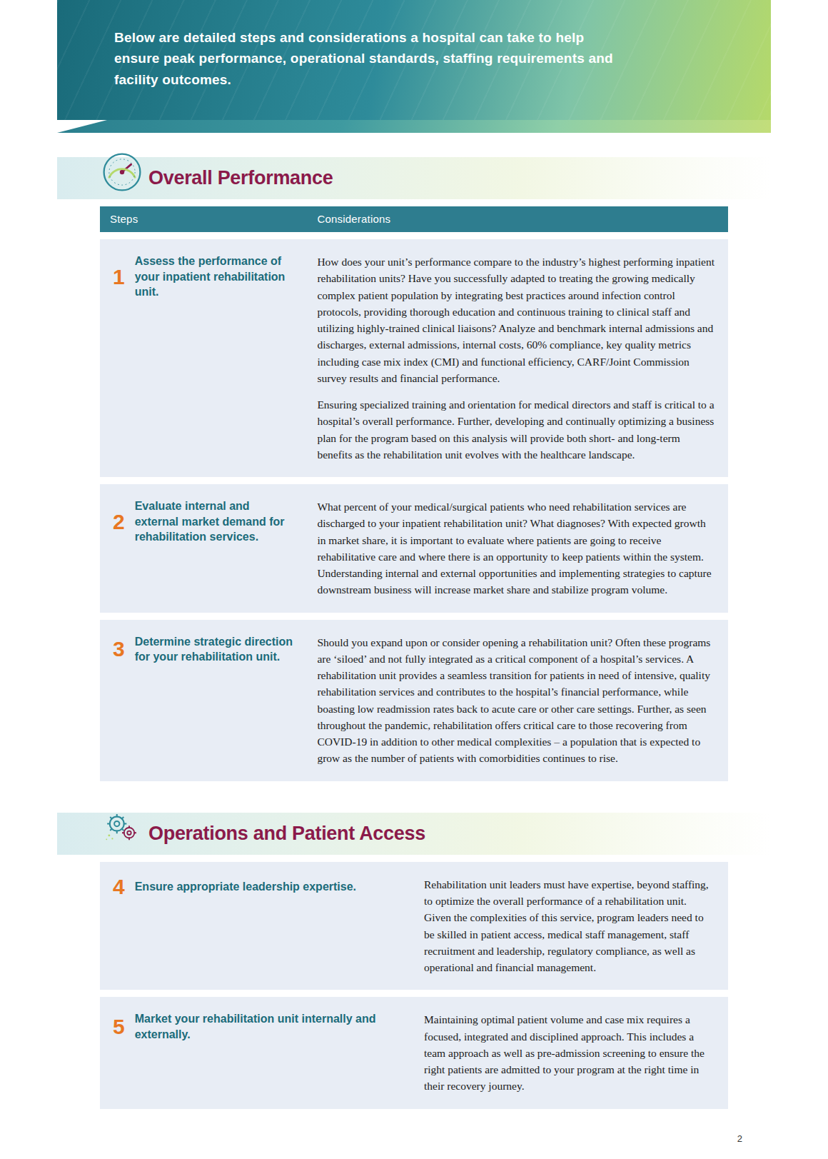Below are detailed steps and considerations a hospital can take to help ensure peak performance, operational standards, staffing requirements and facility outcomes.
Overall Performance
| Steps | Considerations |
| --- | --- |
| 1 Assess the performance of your inpatient rehabilitation unit. | How does your unit’s performance compare to the industry’s highest performing inpatient rehabilitation units? Have you successfully adapted to treating the growing medically complex patient population by integrating best practices around infection control protocols, providing thorough education and continuous training to clinical staff and utilizing highly-trained clinical liaisons? Analyze and benchmark internal admissions and discharges, external admissions, internal costs, 60% compliance, key quality metrics including case mix index (CMI) and functional efficiency, CARF/Joint Commission survey results and financial performance. Ensuring specialized training and orientation for medical directors and staff is critical to a hospital’s overall performance. Further, developing and continually optimizing a business plan for the program based on this analysis will provide both short- and long-term benefits as the rehabilitation unit evolves with the healthcare landscape. |
| 2 Evaluate internal and external market demand for rehabilitation services. | What percent of your medical/surgical patients who need rehabilitation services are discharged to your inpatient rehabilitation unit? What diagnoses? With expected growth in market share, it is important to evaluate where patients are going to receive rehabilitative care and where there is an opportunity to keep patients within the system. Understanding internal and external opportunities and implementing strategies to capture downstream business will increase market share and stabilize program volume. |
| 3 Determine strategic direction for your rehabilitation unit. | Should you expand upon or consider opening a rehabilitation unit? Often these programs are ‘siloed’ and not fully integrated as a critical component of a hospital’s services. A rehabilitation unit provides a seamless transition for patients in need of intensive, quality rehabilitation services and contributes to the hospital’s financial performance, while boasting low readmission rates back to acute care or other care settings. Further, as seen throughout the pandemic, rehabilitation offers critical care to those recovering from COVID-19 in addition to other medical complexities – a population that is expected to grow as the number of patients with comorbidities continues to rise. |
Operations and Patient Access
| 4 Ensure appropriate leadership expertise. | Rehabilitation unit leaders must have expertise, beyond staffing, to optimize the overall performance of a rehabilitation unit. Given the complexities of this service, program leaders need to be skilled in patient access, medical staff management, staff recruitment and leadership, regulatory compliance, as well as operational and financial management. |
| 5 Market your rehabilitation unit internally and externally. | Maintaining optimal patient volume and case mix requires a focused, integrated and disciplined approach. This includes a team approach as well as pre-admission screening to ensure the right patients are admitted to your program at the right time in their recovery journey. |
2